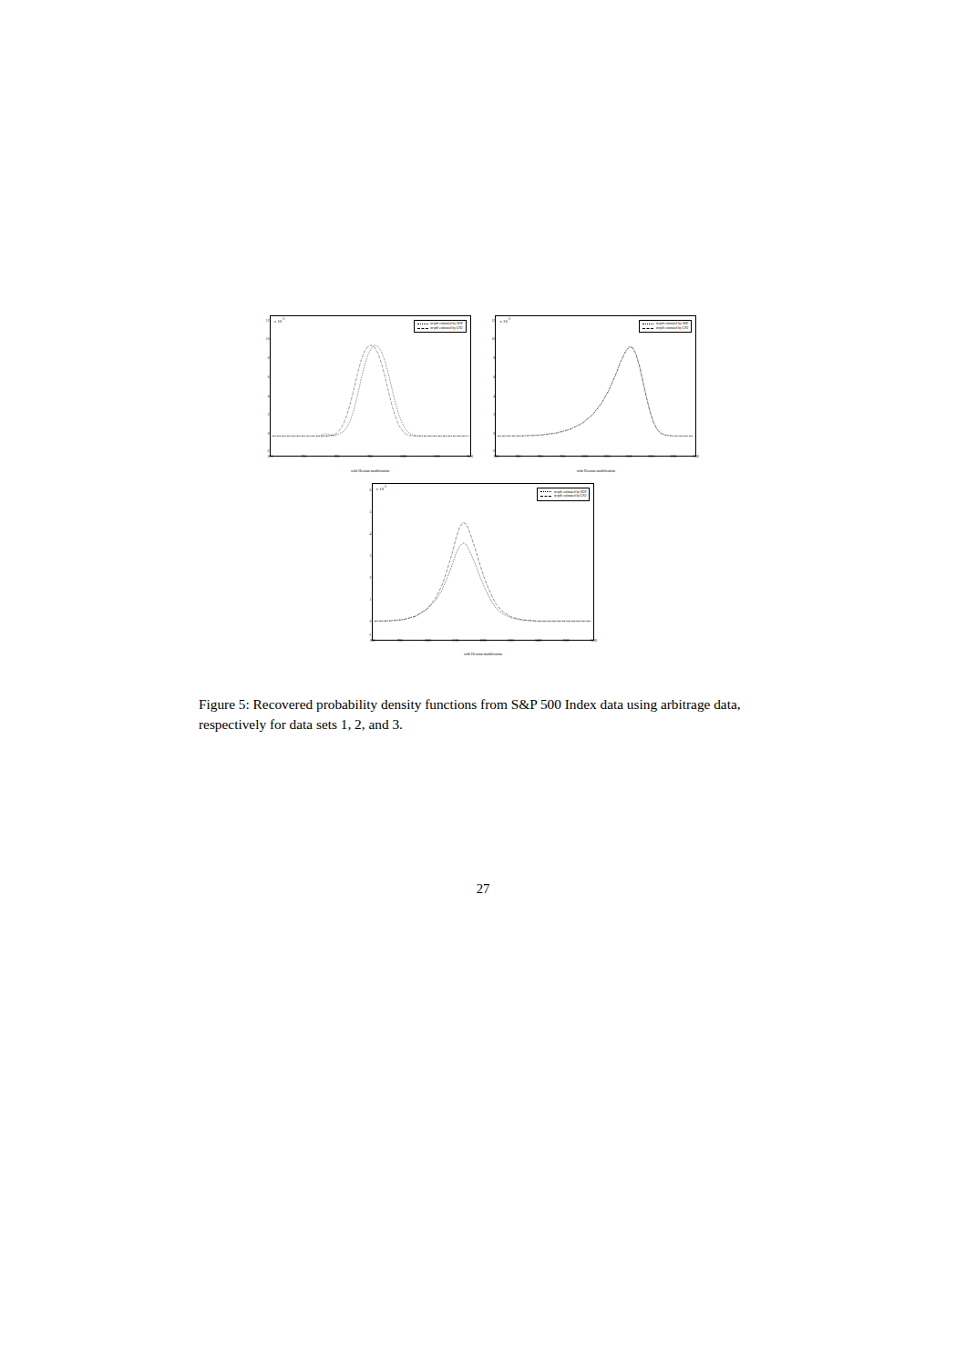x 10-3
m-pdf estimated by SDP
m-pdf estimated by LN2
12 10 8 6 4 2 0 -2
600 700 800 900 1000 1100 1200
with Hessian modification
x 10-3
m-pdf estimated by SDP
m-pdf estimated by LN2
12 10 8 6 4 2 0 -2
800 850 900 950 1000 1050 1100 1150 1200 1300
with Hessian modification
x 10-3
m-pdf estimated by SDP
m-pdf estimated by LN2
6 5 4 3 2 1 0 -1
800 900 1000 1100 1200 1300 1400 1500 1600
with Hessian modification
Figure 5: Recovered probability density functions from S&P 500 Index data using arbitrage data, respectively for data sets 1, 2, and 3.
27